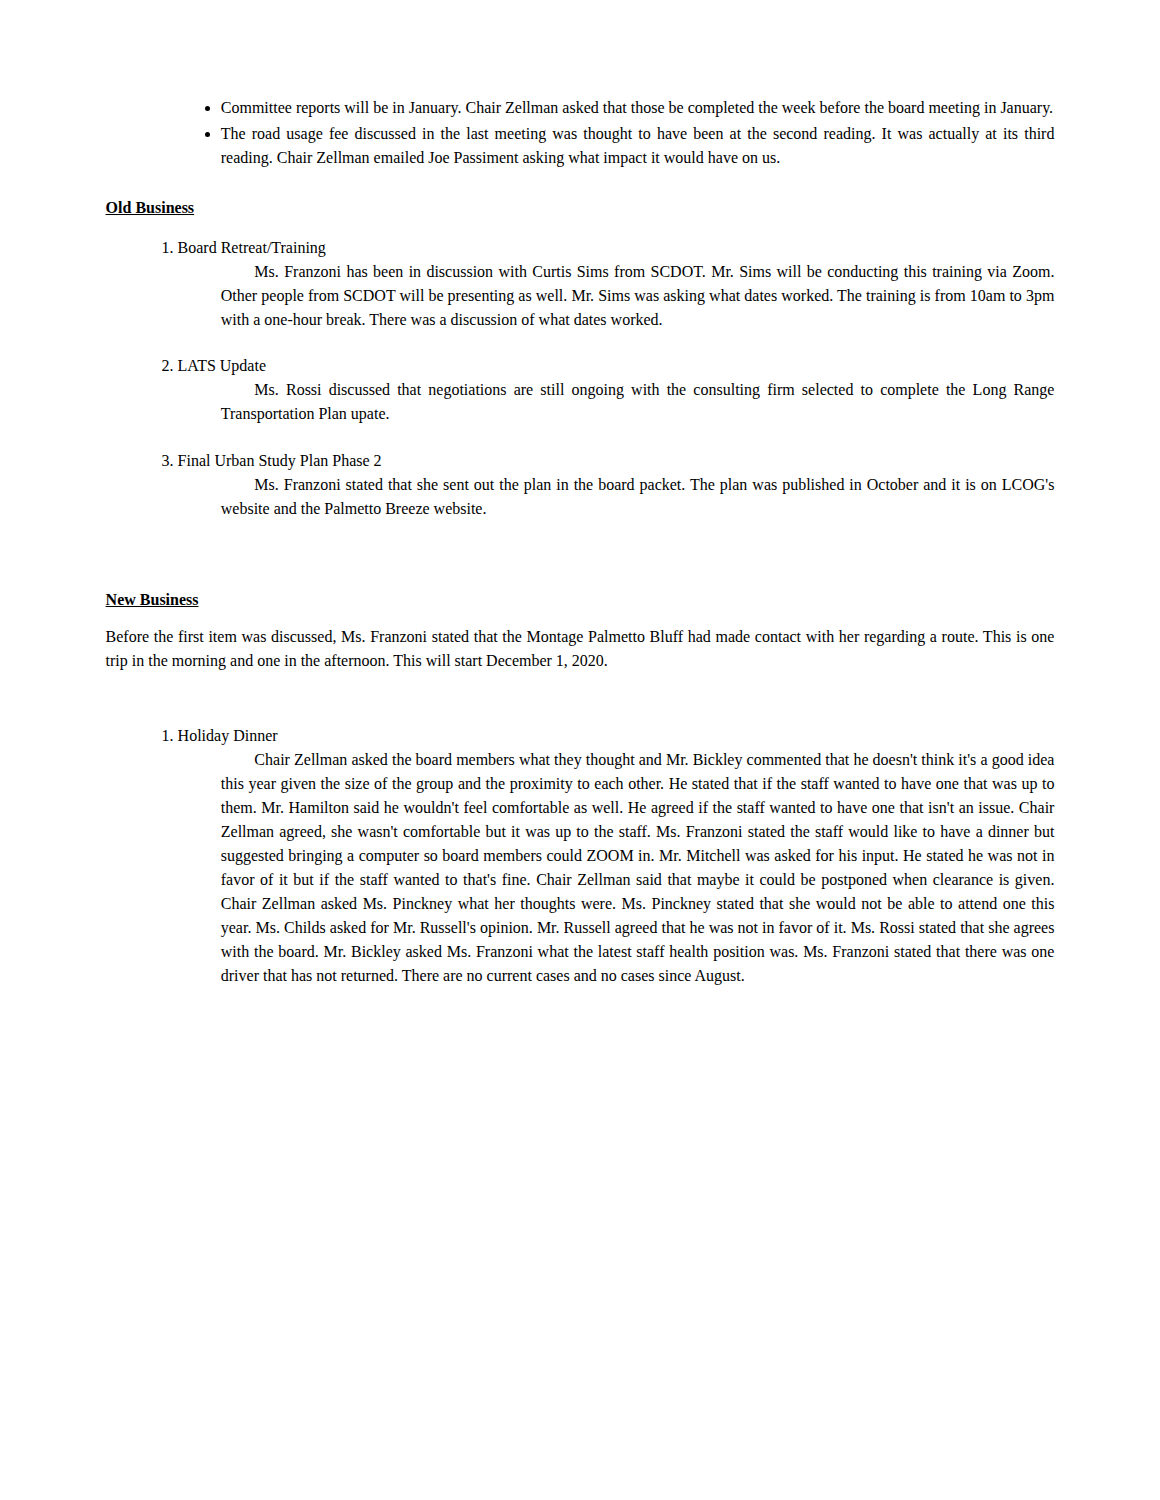Committee reports will be in January. Chair Zellman asked that those be completed the week before the board meeting in January.
The road usage fee discussed in the last meeting was thought to have been at the second reading. It was actually at its third reading. Chair Zellman emailed Joe Passiment asking what impact it would have on us.
Old Business
Board Retreat/Training
Ms. Franzoni has been in discussion with Curtis Sims from SCDOT. Mr. Sims will be conducting this training via Zoom. Other people from SCDOT will be presenting as well. Mr. Sims was asking what dates worked. The training is from 10am to 3pm with a one-hour break. There was a discussion of what dates worked.
LATS Update
Ms. Rossi discussed that negotiations are still ongoing with the consulting firm selected to complete the Long Range Transportation Plan upate.
Final Urban Study Plan Phase 2
Ms. Franzoni stated that she sent out the plan in the board packet. The plan was published in October and it is on LCOG's website and the Palmetto Breeze website.
New Business
Before the first item was discussed, Ms. Franzoni stated that the Montage Palmetto Bluff had made contact with her regarding a route. This is one trip in the morning and one in the afternoon. This will start December 1, 2020.
Holiday Dinner
Chair Zellman asked the board members what they thought and Mr. Bickley commented that he doesn't think it's a good idea this year given the size of the group and the proximity to each other. He stated that if the staff wanted to have one that was up to them. Mr. Hamilton said he wouldn't feel comfortable as well. He agreed if the staff wanted to have one that isn't an issue. Chair Zellman agreed, she wasn't comfortable but it was up to the staff. Ms. Franzoni stated the staff would like to have a dinner but suggested bringing a computer so board members could ZOOM in. Mr. Mitchell was asked for his input. He stated he was not in favor of it but if the staff wanted to that's fine. Chair Zellman said that maybe it could be postponed when clearance is given. Chair Zellman asked Ms. Pinckney what her thoughts were. Ms. Pinckney stated that she would not be able to attend one this year. Ms. Childs asked for Mr. Russell's opinion. Mr. Russell agreed that he was not in favor of it. Ms. Rossi stated that she agrees with the board. Mr. Bickley asked Ms. Franzoni what the latest staff health position was. Ms. Franzoni stated that there was one driver that has not returned. There are no current cases and no cases since August.